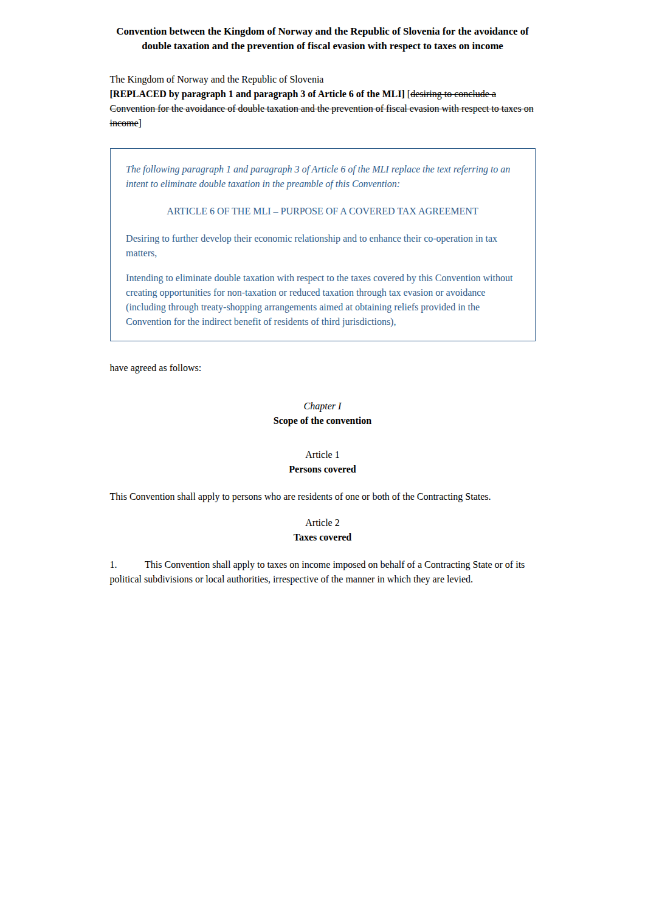Convention between the Kingdom of Norway and the Republic of Slovenia for the avoidance of double taxation and the prevention of fiscal evasion with respect to taxes on income
The Kingdom of Norway and the Republic of Slovenia
[REPLACED by paragraph 1 and paragraph 3 of Article 6 of the MLI] [desiring to conclude a Convention for the avoidance of double taxation and the prevention of fiscal evasion with respect to taxes on income]
The following paragraph 1 and paragraph 3 of Article 6 of the MLI replace the text referring to an intent to eliminate double taxation in the preamble of this Convention:
ARTICLE 6 OF THE MLI – PURPOSE OF A COVERED TAX AGREEMENT
Desiring to further develop their economic relationship and to enhance their co-operation in tax matters,
Intending to eliminate double taxation with respect to the taxes covered by this Convention without creating opportunities for non-taxation or reduced taxation through tax evasion or avoidance (including through treaty-shopping arrangements aimed at obtaining reliefs provided in the Convention for the indirect benefit of residents of third jurisdictions),
have agreed as follows:
Chapter I
Scope of the convention
Article 1
Persons covered
This Convention shall apply to persons who are residents of one or both of the Contracting States.
Article 2
Taxes covered
1. This Convention shall apply to taxes on income imposed on behalf of a Contracting State or of its political subdivisions or local authorities, irrespective of the manner in which they are levied.